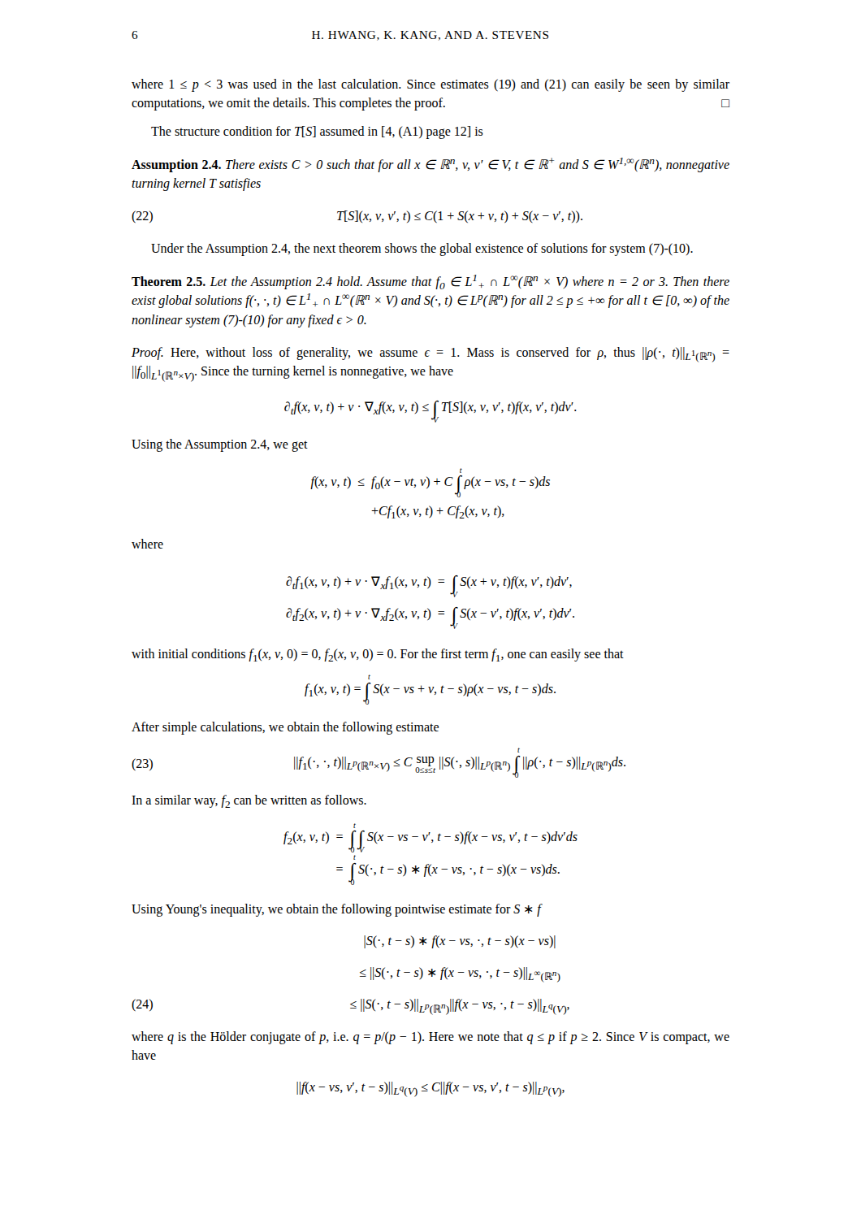6 H. HWANG, K. KANG, AND A. STEVENS 6
where 1 ≤ p < 3 was used in the last calculation. Since estimates (19) and (21) can easily be seen by similar computations, we omit the details. This completes the proof. □
The structure condition for T[S] assumed in [4, (A1) page 12] is
Assumption 2.4. There exists C > 0 such that for all x ∈ ℝn, v, v′ ∈ V, t ∈ ℝ+ and S ∈ W1,∞(ℝn), nonnegative turning kernel T satisfies
(22) T[S](x, v, v′, t) ≤ C(1 + S(x + v, t) + S(x − v′, t)).
Under the Assumption 2.4, the next theorem shows the global existence of solutions for system (7)-(10).
Theorem 2.5. Let the Assumption 2.4 hold. Assume that f0 ∈ L1+ ∩ L∞(ℝn × V) where n = 2 or 3. Then there exist global solutions f(·, ·, t) ∈ L1+ ∩ L∞(ℝn × V) and S(·, t) ∈ Lp(ℝn) for all 2 ≤ p ≤ +∞ for all t ∈ [0, ∞) of the nonlinear system (7)-(10) for any fixed ϵ > 0.
Proof. Here, without loss of generality, we assume ϵ = 1. Mass is conserved for ρ, thus ||ρ(·, t)||L1(ℝn) = ||f0||L1(ℝn×V). Since the turning kernel is nonnegative, we have
∂tf(x, v, t) + v · ∇xf(x, v, t) ≤ ∫V T[S](x, v, v′, t)f(x, v′, t)dv′.
Using the Assumption 2.4, we get
f(x, v, t)
≤
f0(x − vt, v) + C ∫t 0 ρ(x − vs, t − s)ds
+Cf1(x, v, t) + Cf2(x, v, t),
where
∂tf1(x, v, t) + v · ∇xf1(x, v, t)
=
∫V S(x + v, t)f(x, v′, t)dv′,
∂tf2(x, v, t) + v · ∇xf2(x, v, t)
=
∫V S(x − v′, t)f(x, v′, t)dv′.
with initial conditions f1(x, v, 0) = 0, f2(x, v, 0) = 0. For the first term f1, one can easily see that
f1(x, v, t) = ∫t 0 S(x − vs + v, t − s)ρ(x − vs, t − s)ds.
After simple calculations, we obtain the following estimate
(23) ||f1(·, ·, t)||Lp(ℝn×V) ≤ C sup 0≤s≤t ||S(·, s)||Lp(ℝn) ∫t 0 ||ρ(·, t − s)||Lp(ℝn)ds.
In a similar way, f2 can be written as follows.
f2(x, v, t)
=
∫t 0 ∫V S(x − vs − v′, t − s)f(x − vs, v′, t − s)dv′ds
=
∫t 0 S(·, t − s) ∗ f(x − vs, ·, t − s)(x − vs)ds.
Using Young's inequality, we obtain the following pointwise estimate for S ∗ f
|S(·, t − s) ∗ f(x − vs, ·, t − s)(x − vs)|
≤ ||S(·, t − s) ∗ f(x − vs, ·, t − s)||L∞(ℝn)
(24) ≤ ||S(·, t − s)||Lp(ℝn)||f(x − vs, ·, t − s)||Lq(V),
where q is the Hölder conjugate of p, i.e. q = p/(p − 1). Here we note that q ≤ p if p ≥ 2. Since V is compact, we have
||f(x − vs, v′, t − s)||Lq(V) ≤ C||f(x − vs, v′, t − s)||Lp(V),